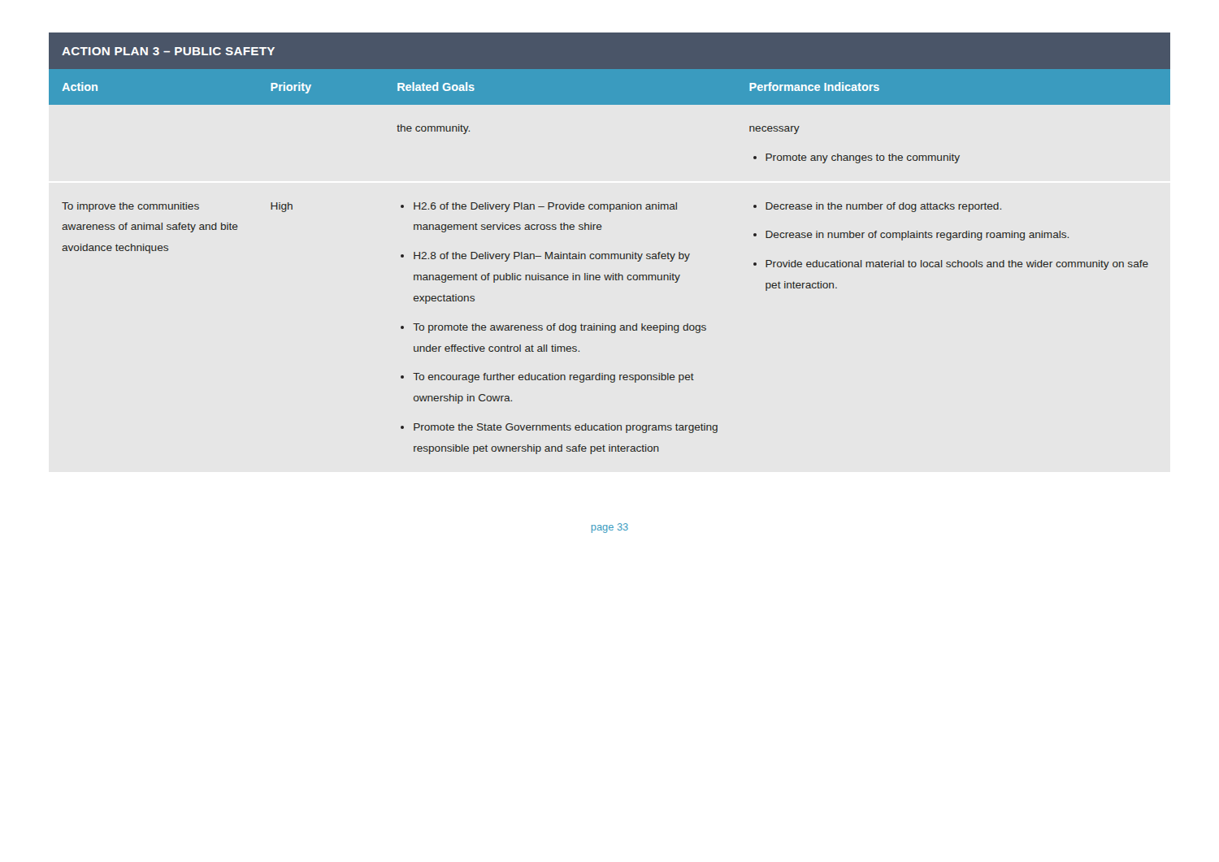ACTION PLAN 3 – PUBLIC SAFETY
| Action | Priority | Related Goals | Performance Indicators |
| --- | --- | --- | --- |
| | | the community. | necessary Promote any changes to the community |
| To improve the communities awareness of animal safety and bite avoidance techniques | High | H2.6 of the Delivery Plan – Provide companion animal management services across the shire H2.8 of the Delivery Plan– Maintain community safety by management of public nuisance in line with community expectations To promote the awareness of dog training and keeping dogs under effective control at all times. To encourage further education regarding responsible pet ownership in Cowra. Promote the State Governments education programs targeting responsible pet ownership and safe pet interaction | Decrease in the number of dog attacks reported. Decrease in number of complaints regarding roaming animals. Provide educational material to local schools and the wider community on safe pet interaction. |
page 33